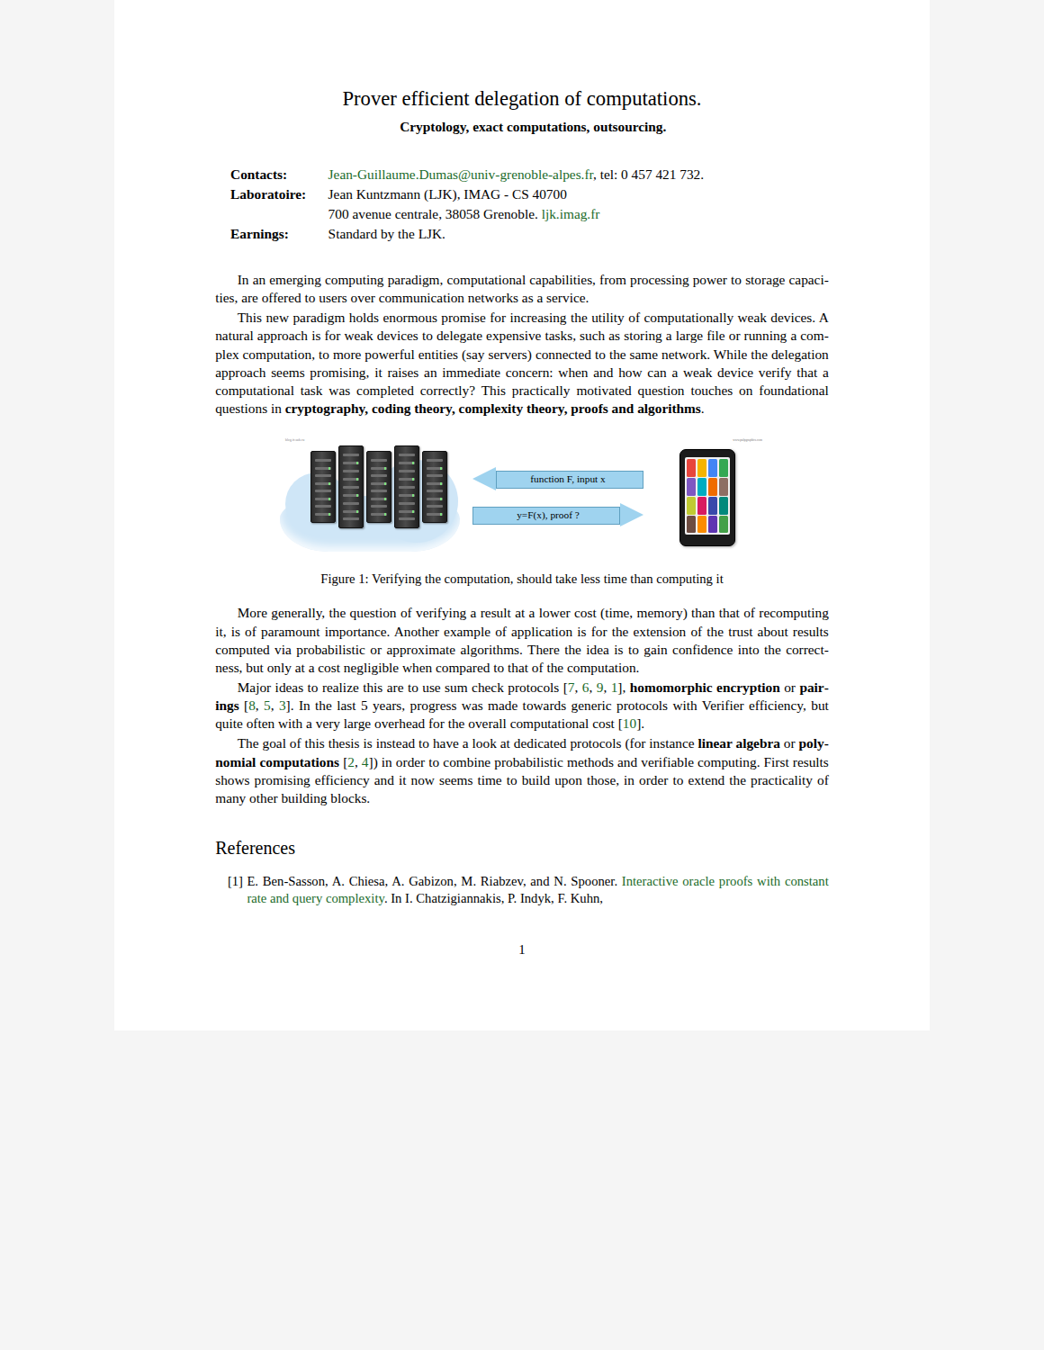Prover efficient delegation of computations.
Cryptology, exact computations, outsourcing.
| Contacts: | Jean-Guillaume.Dumas@univ-grenoble-alpes.fr , tel: 0 457 421 732. |
| Laboratoire: | Jean Kuntzmann (LJK), IMAG - CS 40700 |
| | 700 avenue centrale, 38058 Grenoble. ljk.imag.fr |
| Earnings: | Standard by the LJK. |
In an emerging computing paradigm, computational capabilities, from processing power to storage capacities, are offered to users over communication networks as a service.
This new paradigm holds enormous promise for increasing the utility of computationally weak devices. A natural approach is for weak devices to delegate expensive tasks, such as storing a large file or running a complex computation, to more powerful entities (say servers) connected to the same network. While the delegation approach seems promising, it raises an immediate concern: when and how can a weak device verify that a computational task was completed correctly? This practically motivated question touches on foundational questions in cryptography, coding theory, complexity theory, proofs and algorithms.
blog.fr.sub.ru
function F, input x
y=F(x), proof ?
www.pulpgraphics.com
Figure 1: Verifying the computation, should take less time than computing it
More generally, the question of verifying a result at a lower cost (time, memory) than that of recomputing it, is of paramount importance. Another example of application is for the extension of the trust about results computed via probabilistic or approximate algorithms. There the idea is to gain confidence into the correctness, but only at a cost negligible when compared to that of the computation.
Major ideas to realize this are to use sum check protocols [7, 6, 9, 1], homomorphic encryption or pairings [8, 5, 3]. In the last 5 years, progress was made towards generic protocols with Verifier efficiency, but quite often with a very large overhead for the overall computational cost [10].
The goal of this thesis is instead to have a look at dedicated protocols (for instance linear algebra or polynomial computations [2, 4]) in order to combine probabilistic methods and verifiable computing. First results shows promising efficiency and it now seems time to build upon those, in order to extend the practicality of many other building blocks.
References
[1] E. Ben-Sasson, A. Chiesa, A. Gabizon, M. Riabzev, and N. Spooner. Interactive oracle proofs with constant rate and query complexity. In I. Chatzigiannakis, P. Indyk, F. Kuhn,
1